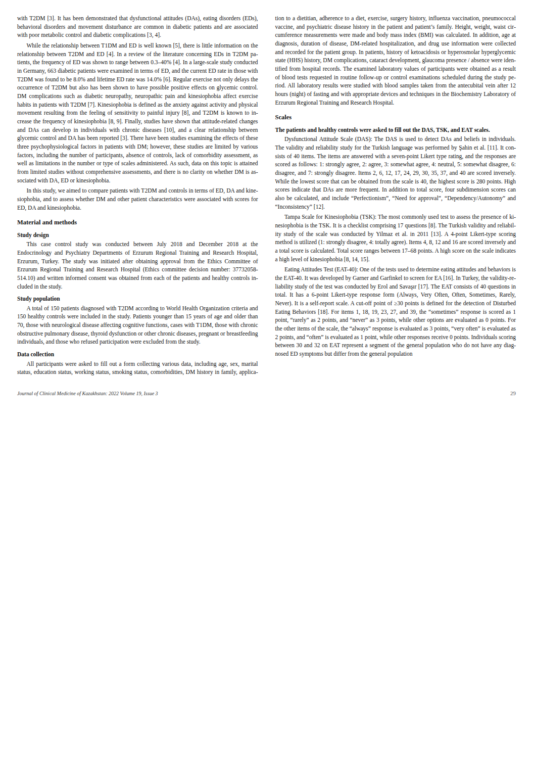with T2DM [3]. It has been demonstrated that dysfunctional attitudes (DAs), eating disorders (EDs), behavioral disorders and movement disturbance are common in diabetic patients and are associated with poor metabolic control and diabetic complications [3, 4].
While the relationship between T1DM and ED is well known [5], there is little information on the relationship between T2DM and ED [4]. In a review of the literature concerning EDs in T2DM patients, the frequency of ED was shown to range between 0.3–40% [4]. In a large-scale study conducted in Germany, 663 diabetic patients were examined in terms of ED, and the current ED rate in those with T2DM was found to be 8.0% and lifetime ED rate was 14.0% [6]. Regular exercise not only delays the occurrence of T2DM but also has been shown to have possible positive effects on glycemic control. DM complications such as diabetic neuropathy, neuropathic pain and kinesiophobia affect exercise habits in patients with T2DM [7]. Kinesiophobia is defined as the anxiety against activity and physical movement resulting from the feeling of sensitivity to painful injury [8], and T2DM is known to increase the frequency of kinesiophobia [8, 9]. Finally, studies have shown that attitude-related changes and DAs can develop in individuals with chronic diseases [10], and a clear relationship between glycemic control and DA has been reported [3]. There have been studies examining the effects of these three psychophysiological factors in patients with DM; however, these studies are limited by various factors, including the number of participants, absence of controls, lack of comorbidity assessment, as well as limitations in the number or type of scales administered. As such, data on this topic is attained from limited studies without comprehensive assessments, and there is no clarity on whether DM is associated with DA, ED or kinesiophobia.
In this study, we aimed to compare patients with T2DM and controls in terms of ED, DA and kinesiophobia, and to assess whether DM and other patient characteristics were associated with scores for ED, DA and kinesiophobia.
Material and methods
Study design
This case control study was conducted between July 2018 and December 2018 at the Endocrinology and Psychiatry Departments of Erzurum Regional Training and Research Hospital, Erzurum, Turkey. The study was initiated after obtaining approval from the Ethics Committee of Erzurum Regional Training and Research Hospital (Ethics committee decision number: 37732058-514.10) and written informed consent was obtained from each of the patients and healthy controls included in the study.
Study population
A total of 150 patients diagnosed with T2DM according to World Health Organization criteria and 150 healthy controls were included in the study. Patients younger than 15 years of age and older than 70, those with neurological disease affecting cognitive functions, cases with T1DM, those with chronic obstructive pulmonary disease, thyroid dysfunction or other chronic diseases, pregnant or breastfeeding individuals, and those who refused participation were excluded from the study.
Data collection
All participants were asked to fill out a form collecting various data, including age, sex, marital status, education status, working status, smoking status, comorbidities, DM history in family, application to a dietitian, adherence to a diet, exercise, surgery history, influenza vaccination, pneumococcal vaccine, and psychiatric disease history in the patient and patient’s family. Height, weight, waist circumference measurements were made and body mass index (BMI) was calculated. In addition, age at diagnosis, duration of disease, DM-related hospitalization, and drug use information were collected and recorded for the patient group. In patients, history of ketoacidosis or hyperosmolar hyperglycemic state (HHS) history, DM complications, cataract development, glaucoma presence / absence were identified from hospital records. The examined laboratory values of participants were obtained as a result of blood tests requested in routine follow-up or control examinations scheduled during the study period. All laboratory results were studied with blood samples taken from the antecubital vein after 12 hours (night) of fasting and with appropriate devices and techniques in the Biochemistry Laboratory of Erzurum Regional Training and Research Hospital.
Scales
The patients and healthy controls were asked to fill out the DAS, TSK, and EAT scales.
Dysfunctional Attitude Scale (DAS): The DAS is used to detect DAs and beliefs in individuals. The validity and reliability study for the Turkish language was performed by Şahin et al. [11]. It consists of 40 items. The items are answered with a seven-point Likert type rating, and the responses are scored as follows: 1: strongly agree, 2: agree, 3: somewhat agree, 4: neutral, 5: somewhat disagree, 6: disagree, and 7: strongly disagree. Items 2, 6, 12, 17, 24, 29, 30, 35, 37, and 40 are scored inversely. While the lowest score that can be obtained from the scale is 40, the highest score is 280 points. High scores indicate that DAs are more frequent. In addition to total score, four subdimension scores can also be calculated, and include “Perfectionism”, “Need for approval”, “Dependency/Autonomy” and “Inconsistency” [12].
Tampa Scale for Kinesiophobia (TSK): The most commonly used test to assess the presence of kinesiophobia is the TSK. It is a checklist comprising 17 questions [8]. The Turkish validity and reliability study of the scale was conducted by Yilmaz et al. in 2011 [13]. A 4-point Likert-type scoring method is utilized (1: strongly disagree, 4: totally agree). Items 4, 8, 12 and 16 are scored inversely and a total score is calculated. Total score ranges between 17–68 points. A high score on the scale indicates a high level of kinesiophobia [8, 14, 15].
Eating Attitudes Test (EAT-40): One of the tests used to determine eating attitudes and behaviors is the EAT-40. It was developed by Garner and Garfinkel to screen for EA [16]. In Turkey, the validity-reliability study of the test was conducted by Erol and Savaşır [17]. The EAT consists of 40 questions in total. It has a 6-point Likert-type response form (Always, Very Often, Often, Sometimes, Rarely, Never). It is a self-report scale. A cut-off point of ≥30 points is defined for the detection of Disturbed Eating Behaviors [18]. For items 1, 18, 19, 23, 27, and 39, the “sometimes” response is scored as 1 point, “rarely” as 2 points, and “never” as 3 points, while other options are evaluated as 0 points. For the other items of the scale, the “always” response is evaluated as 3 points, “very often” is evaluated as 2 points, and “often” is evaluated as 1 point, while other responses receive 0 points. Individuals scoring between 30 and 32 on EAT represent a segment of the general population who do not have any diagnosed ED symptoms but differ from the general population
Journal of Clinical Medicine of Kazakhstan: 2022 Volume 19, Issue 3
29